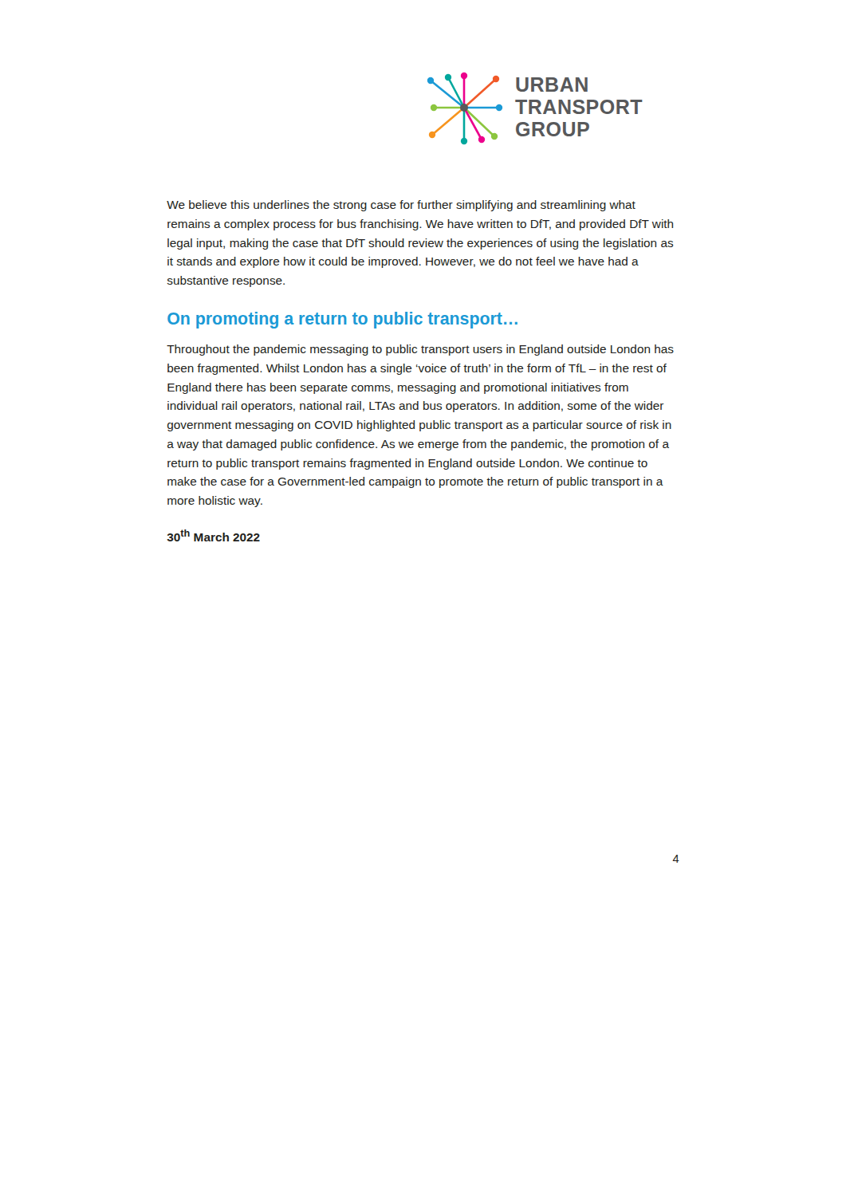URBAN TRANSPORT GROUP
We believe this underlines the strong case for further simplifying and streamlining what remains a complex process for bus franchising. We have written to DfT, and provided DfT with legal input, making the case that DfT should review the experiences of using the legislation as it stands and explore how it could be improved. However, we do not feel we have had a substantive response.
On promoting a return to public transport…
Throughout the pandemic messaging to public transport users in England outside London has been fragmented. Whilst London has a single ‘voice of truth’ in the form of TfL – in the rest of England there has been separate comms, messaging and promotional initiatives from individual rail operators, national rail, LTAs and bus operators. In addition, some of the wider government messaging on COVID highlighted public transport as a particular source of risk in a way that damaged public confidence. As we emerge from the pandemic, the promotion of a return to public transport remains fragmented in England outside London. We continue to make the case for a Government-led campaign to promote the return of public transport in a more holistic way.
30th March 2022
4